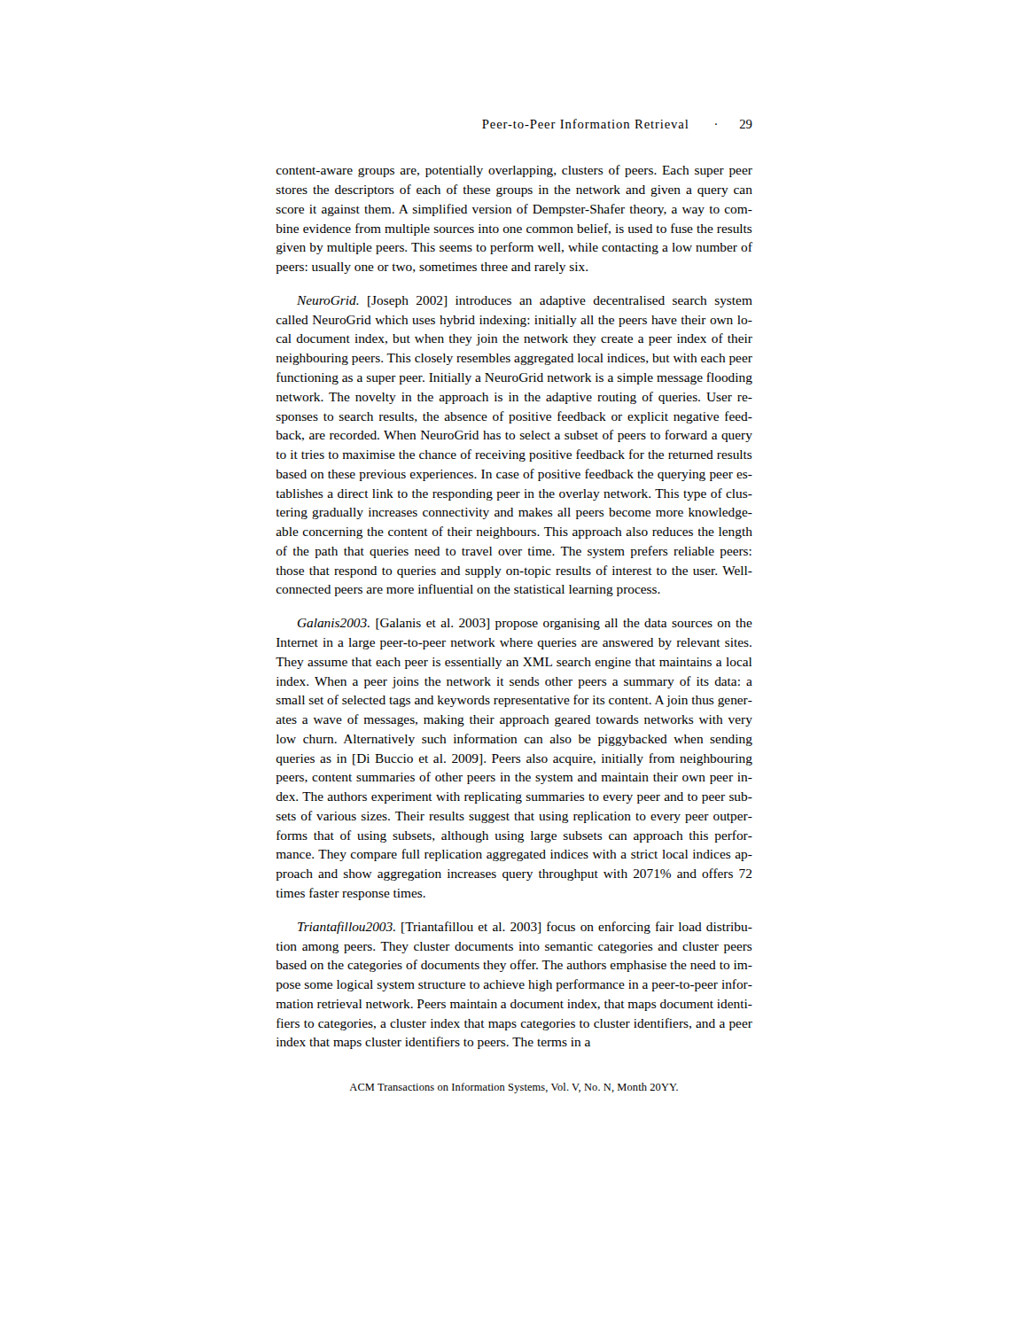Peer-to-Peer Information Retrieval·29
content-aware groups are, potentially overlapping, clusters of peers. Each super peer stores the descriptors of each of these groups in the network and given a query can score it against them. A simplified version of Dempster-Shafer theory, a way to combine evidence from multiple sources into one common belief, is used to fuse the results given by multiple peers. This seems to perform well, while contacting a low number of peers: usually one or two, sometimes three and rarely six.
NeuroGrid. [Joseph 2002] introduces an adaptive decentralised search system called NeuroGrid which uses hybrid indexing: initially all the peers have their own local document index, but when they join the network they create a peer index of their neighbouring peers. This closely resembles aggregated local indices, but with each peer functioning as a super peer. Initially a NeuroGrid network is a simple message flooding network. The novelty in the approach is in the adaptive routing of queries. User responses to search results, the absence of positive feedback or explicit negative feedback, are recorded. When NeuroGrid has to select a subset of peers to forward a query to it tries to maximise the chance of receiving positive feedback for the returned results based on these previous experiences. In case of positive feedback the querying peer establishes a direct link to the responding peer in the overlay network. This type of clustering gradually increases connectivity and makes all peers become more knowledgeable concerning the content of their neighbours. This approach also reduces the length of the path that queries need to travel over time. The system prefers reliable peers: those that respond to queries and supply on-topic results of interest to the user. Well-connected peers are more influential on the statistical learning process.
Galanis2003. [Galanis et al. 2003] propose organising all the data sources on the Internet in a large peer-to-peer network where queries are answered by relevant sites. They assume that each peer is essentially an XML search engine that maintains a local index. When a peer joins the network it sends other peers a summary of its data: a small set of selected tags and keywords representative for its content. A join thus generates a wave of messages, making their approach geared towards networks with very low churn. Alternatively such information can also be piggybacked when sending queries as in [Di Buccio et al. 2009]. Peers also acquire, initially from neighbouring peers, content summaries of other peers in the system and maintain their own peer index. The authors experiment with replicating summaries to every peer and to peer subsets of various sizes. Their results suggest that using replication to every peer outperforms that of using subsets, although using large subsets can approach this performance. They compare full replication aggregated indices with a strict local indices approach and show aggregation increases query throughput with 2071% and offers 72 times faster response times.
Triantafillou2003. [Triantafillou et al. 2003] focus on enforcing fair load distribution among peers. They cluster documents into semantic categories and cluster peers based on the categories of documents they offer. The authors emphasise the need to impose some logical system structure to achieve high performance in a peer-to-peer information retrieval network. Peers maintain a document index, that maps document identifiers to categories, a cluster index that maps categories to cluster identifiers, and a peer index that maps cluster identifiers to peers. The terms in a
ACM Transactions on Information Systems, Vol. V, No. N, Month 20YY.